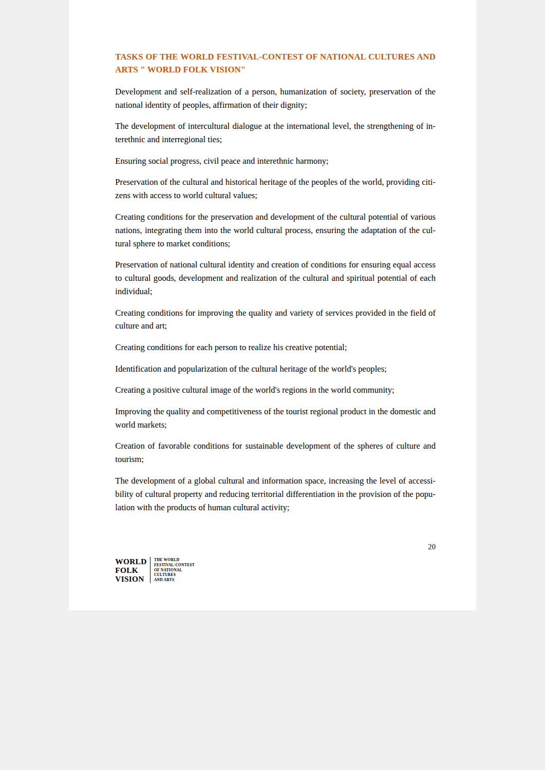Tasks of the World Festival-Contest of National Cultures and Arts " World Folk Vision"
Development and self-realization of a person, humanization of society, preservation of the national identity of peoples, affirmation of their dignity;
The development of intercultural dialogue at the international level, the strengthening of interethnic and interregional ties;
Ensuring social progress, civil peace and interethnic harmony;
Preservation of the cultural and historical heritage of the peoples of the world, providing citizens with access to world cultural values;
Creating conditions for the preservation and development of the cultural potential of various nations, integrating them into the world cultural process, ensuring the adaptation of the cultural sphere to market conditions;
Preservation of national cultural identity and creation of conditions for ensuring equal access to cultural goods, development and realization of the cultural and spiritual potential of each individual;
Creating conditions for improving the quality and variety of services provided in the field of culture and art;
Creating conditions for each person to realize his creative potential;
Identification and popularization of the cultural heritage of the world's peoples;
Creating a positive cultural image of the world's regions in the world community;
Improving the quality and competitiveness of the tourist regional product in the domestic and world markets;
Creation of favorable conditions for sustainable development of the spheres of culture and tourism;
The development of a global cultural and information space, increasing the level of accessibility of cultural property and reducing territorial differentiation in the provision of the population with the products of human cultural activity;
20
World Folk Vision
The World Festival-Contest of National Cultures and Arts